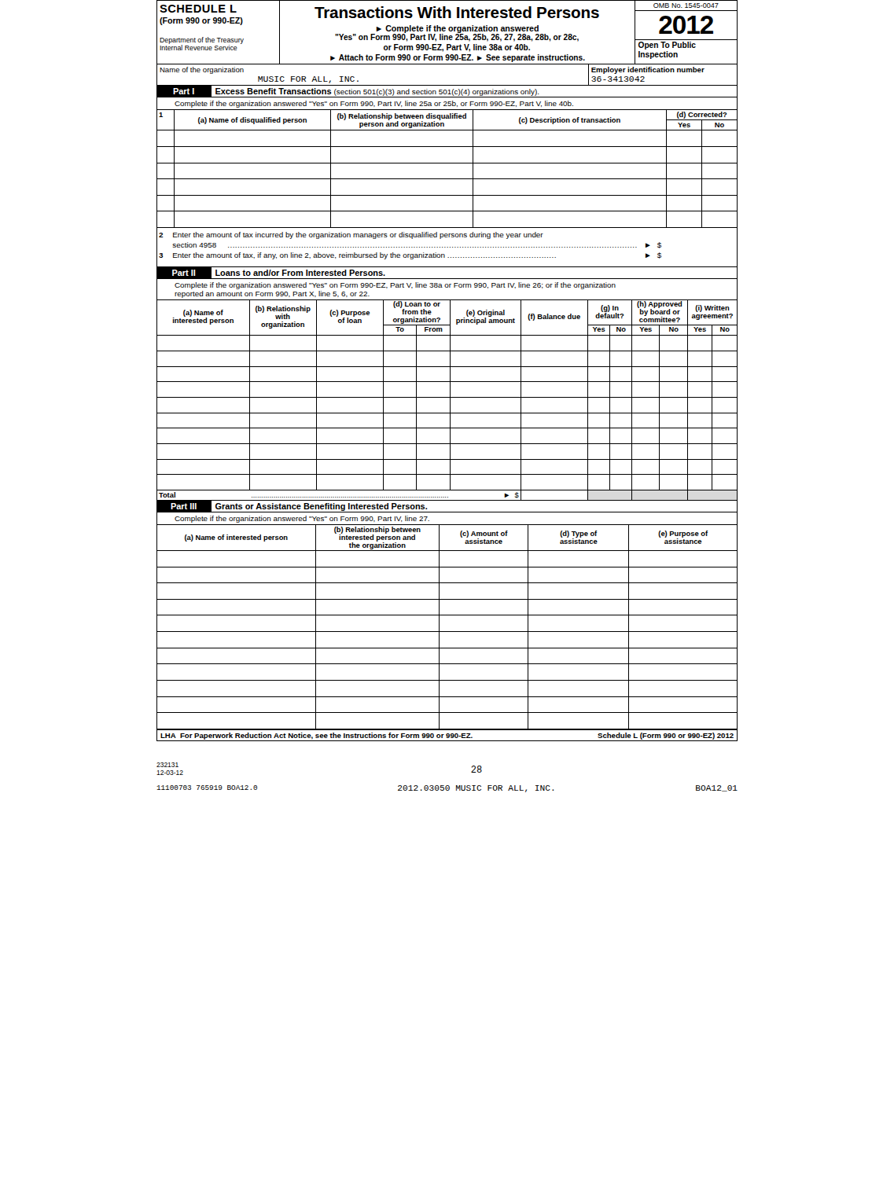| SCHEDULE L (Form 990 or 990-EZ) Department of the Treasury Internal Revenue Service | Transactions With Interested Persons ► Complete if the organization answered "Yes" on Form 990, Part IV, line 25a, 25b, 26, 27, 28a, 28b, or 28c, or Form 990-EZ, Part V, line 38a or 40b. ► Attach to Form 990 or Form 990-EZ. ► See separate instructions. | OMB No. 1545-0047 2012 Open To Public Inspection |
| Name of the organization MUSIC FOR ALL, INC. | Employer identification number 36-3413042 |
Part I
Excess Benefit Transactions (section 501(c)(3) and section 501(c)(4) organizations only).
Complete if the organization answered "Yes" on Form 990, Part IV, line 25a or 25b, or Form 990-EZ, Part V, line 40b.
| 1 | (a) Name of disqualified person | (b) Relationship between disqualified person and organization | (c) Description of transaction | (d) Corrected? |
| Yes | No |
| 2 | Enter the amount of tax incurred by the organization managers or disqualified persons during the year under |
| | section 4958 | ................................................................................................................................................................. | ► | $ | |
| 3 | Enter the amount of tax, if any, on line 2, above, reimbursed by the organization ........................................... | ► | $ | |
Part II
Loans to and/or From Interested Persons.
Complete if the organization answered "Yes" on Form 990-EZ, Part V, line 38a or Form 990, Part IV, line 26; or if the organization
reported an amount on Form 990, Part X, line 5, 6, or 22.
| (a) Name of interested person | (b) Relationship with organization | (c) Purpose of loan | (d) Loan to or from the organization? | (e) Original principal amount | (f) Balance due | (g) In default? | (h) Approved by board or committee? | (i) Written agreement? |
| --- | --- | --- | --- | --- | --- | --- | --- | --- |
| To | From | Yes | No | Yes | No | Yes | No |
| Total | ................................................................................................. | ► $ | | | | |
Part III
Grants or Assistance Benefiting Interested Persons.
Complete if the organization answered "Yes" on Form 990, Part IV, line 27.
| (a) Name of interested person | (b) Relationship between interested person and the organization | (c) Amount of assistance | (d) Type of assistance | (e) Purpose of assistance |
| --- | --- | --- | --- | --- |
LHA For Paperwork Reduction Act Notice, see the Instructions for Form 990 or 990-EZ.
Schedule L (Form 990 or 990-EZ) 2012
232131
12-03-12
11100703 765919 BOA12.0
28
2012.03050 MUSIC FOR ALL, INC.
BOA12_01